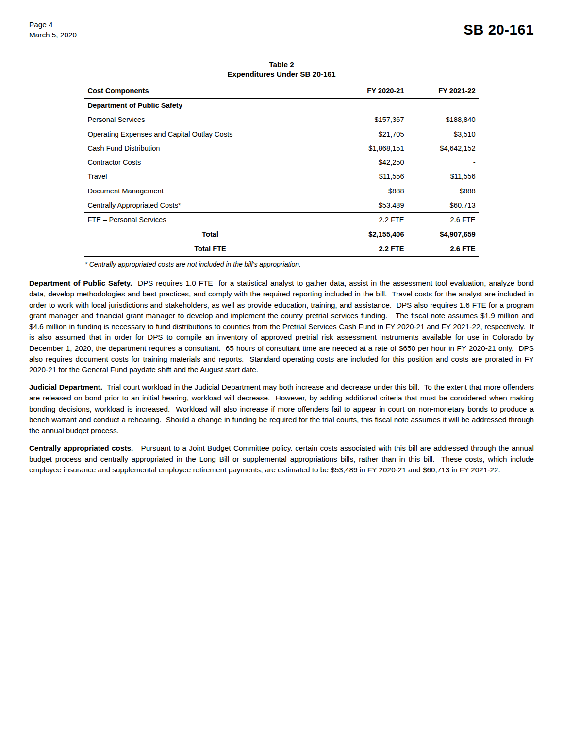Page 4
March 5, 2020
SB 20-161
Table 2
Expenditures Under SB 20-161
| Cost Components | FY 2020-21 | FY 2021-22 |
| --- | --- | --- |
| Department of Public Safety | | |
| Personal Services | $157,367 | $188,840 |
| Operating Expenses and Capital Outlay Costs | $21,705 | $3,510 |
| Cash Fund Distribution | $1,868,151 | $4,642,152 |
| Contractor Costs | $42,250 | - |
| Travel | $11,556 | $11,556 |
| Document Management | $888 | $888 |
| Centrally Appropriated Costs* | $53,489 | $60,713 |
| FTE – Personal Services | 2.2 FTE | 2.6 FTE |
| Total | $2,155,406 | $4,907,659 |
| Total FTE | 2.2 FTE | 2.6 FTE |
* Centrally appropriated costs are not included in the bill's appropriation.
Department of Public Safety. DPS requires 1.0 FTE for a statistical analyst to gather data, assist in the assessment tool evaluation, analyze bond data, develop methodologies and best practices, and comply with the required reporting included in the bill. Travel costs for the analyst are included in order to work with local jurisdictions and stakeholders, as well as provide education, training, and assistance. DPS also requires 1.6 FTE for a program grant manager and financial grant manager to develop and implement the county pretrial services funding. The fiscal note assumes $1.9 million and $4.6 million in funding is necessary to fund distributions to counties from the Pretrial Services Cash Fund in FY 2020-21 and FY 2021-22, respectively. It is also assumed that in order for DPS to compile an inventory of approved pretrial risk assessment instruments available for use in Colorado by December 1, 2020, the department requires a consultant. 65 hours of consultant time are needed at a rate of $650 per hour in FY 2020-21 only. DPS also requires document costs for training materials and reports. Standard operating costs are included for this position and costs are prorated in FY 2020-21 for the General Fund paydate shift and the August start date.
Judicial Department. Trial court workload in the Judicial Department may both increase and decrease under this bill. To the extent that more offenders are released on bond prior to an initial hearing, workload will decrease. However, by adding additional criteria that must be considered when making bonding decisions, workload is increased. Workload will also increase if more offenders fail to appear in court on non-monetary bonds to produce a bench warrant and conduct a rehearing. Should a change in funding be required for the trial courts, this fiscal note assumes it will be addressed through the annual budget process.
Centrally appropriated costs. Pursuant to a Joint Budget Committee policy, certain costs associated with this bill are addressed through the annual budget process and centrally appropriated in the Long Bill or supplemental appropriations bills, rather than in this bill. These costs, which include employee insurance and supplemental employee retirement payments, are estimated to be $53,489 in FY 2020-21 and $60,713 in FY 2021-22.